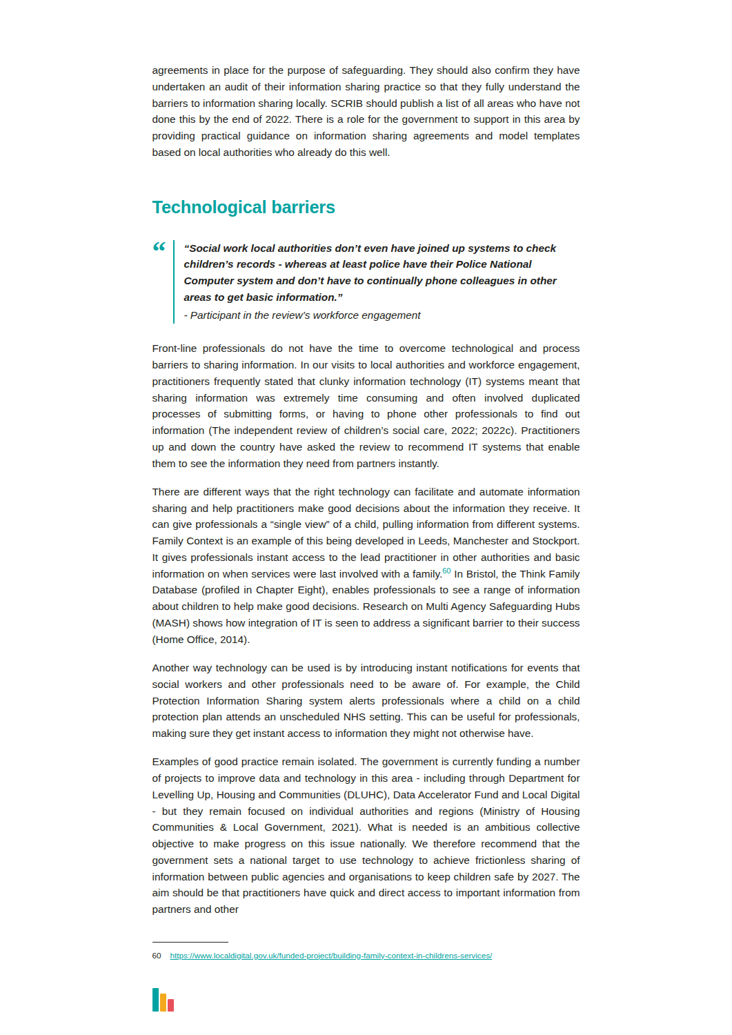agreements in place for the purpose of safeguarding. They should also confirm they have undertaken an audit of their information sharing practice so that they fully understand the barriers to information sharing locally. SCRIB should publish a list of all areas who have not done this by the end of 2022. There is a role for the government to support in this area by providing practical guidance on information sharing agreements and model templates based on local authorities who already do this well.
Technological barriers
“
“Social work local authorities don’t even have joined up systems to check children’s records - whereas at least police have their Police National Computer system and don’t have to continually phone colleagues in other areas to get basic information.”
- Participant in the review’s workforce engagement
Front-line professionals do not have the time to overcome technological and process barriers to sharing information. In our visits to local authorities and workforce engagement, practitioners frequently stated that clunky information technology (IT) systems meant that sharing information was extremely time consuming and often involved duplicated processes of submitting forms, or having to phone other professionals to find out information (The independent review of children’s social care, 2022; 2022c). Practitioners up and down the country have asked the review to recommend IT systems that enable them to see the information they need from partners instantly.
There are different ways that the right technology can facilitate and automate information sharing and help practitioners make good decisions about the information they receive. It can give professionals a “single view” of a child, pulling information from different systems. Family Context is an example of this being developed in Leeds, Manchester and Stockport. It gives professionals instant access to the lead practitioner in other authorities and basic information on when services were last involved with a family.60 In Bristol, the Think Family Database (profiled in Chapter Eight), enables professionals to see a range of information about children to help make good decisions. Research on Multi Agency Safeguarding Hubs (MASH) shows how integration of IT is seen to address a significant barrier to their success (Home Office, 2014).
Another way technology can be used is by introducing instant notifications for events that social workers and other professionals need to be aware of. For example, the Child Protection Information Sharing system alerts professionals where a child on a child protection plan attends an unscheduled NHS setting. This can be useful for professionals, making sure they get instant access to information they might not otherwise have.
Examples of good practice remain isolated. The government is currently funding a number of projects to improve data and technology in this area - including through Department for Levelling Up, Housing and Communities (DLUHC), Data Accelerator Fund and Local Digital - but they remain focused on individual authorities and regions (Ministry of Housing Communities & Local Government, 2021). What is needed is an ambitious collective objective to make progress on this issue nationally. We therefore recommend that the government sets a national target to use technology to achieve frictionless sharing of information between public agencies and organisations to keep children safe by 2027. The aim should be that practitioners have quick and direct access to important information from partners and other
60
https://www.localdigital.gov.uk/funded-project/building-family-context-in-childrens-services/